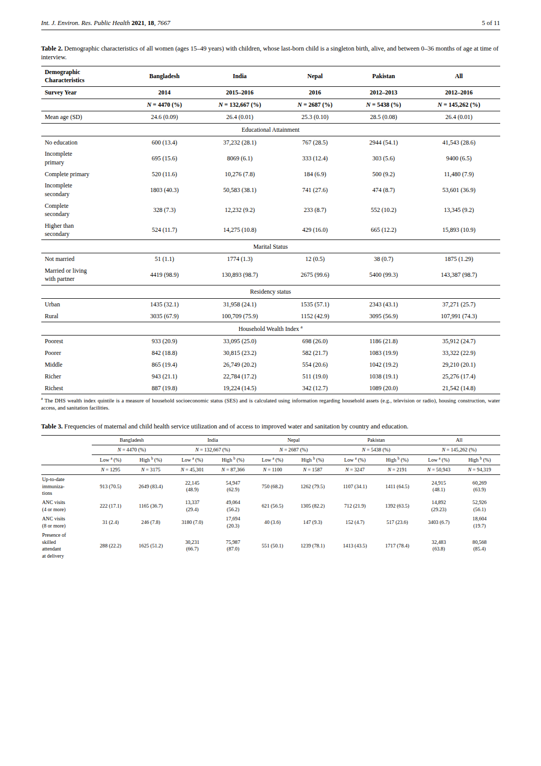Int. J. Environ. Res. Public Health 2021, 18, 7667
5 of 11
Table 2. Demographic characteristics of all women (ages 15–49 years) with children, whose last-born child is a singleton birth, alive, and between 0–36 months of age at time of interview.
| Demographic Characteristics | Bangladesh | India | Nepal | Pakistan | All |
| --- | --- | --- | --- | --- | --- |
| Survey Year | 2014 | 2015–2016 | 2016 | 2012–2013 | 2012–2016 |
| | N = 4470 (%) | N = 132,667 (%) | N = 2687 (%) | N = 5438 (%) | N = 145,262 (%) |
| Mean age (SD) | 24.6 (0.09) | 26.4 (0.01) | 25.3 (0.10) | 28.5 (0.08) | 26.4 (0.01) |
| Educational Attainment |
| No education | 600 (13.4) | 37,232 (28.1) | 767 (28.5) | 2944 (54.1) | 41,543 (28.6) |
| Incomplete primary | 695 (15.6) | 8069 (6.1) | 333 (12.4) | 303 (5.6) | 9400 (6.5) |
| Complete primary | 520 (11.6) | 10,276 (7.8) | 184 (6.9) | 500 (9.2) | 11,480 (7.9) |
| Incomplete secondary | 1803 (40.3) | 50,583 (38.1) | 741 (27.6) | 474 (8.7) | 53,601 (36.9) |
| Complete secondary | 328 (7.3) | 12,232 (9.2) | 233 (8.7) | 552 (10.2) | 13,345 (9.2) |
| Higher than secondary | 524 (11.7) | 14,275 (10.8) | 429 (16.0) | 665 (12.2) | 15,893 (10.9) |
| Marital Status |
| Not married | 51 (1.1) | 1774 (1.3) | 12 (0.5) | 38 (0.7) | 1875 (1.29) |
| Married or living with partner | 4419 (98.9) | 130,893 (98.7) | 2675 (99.6) | 5400 (99.3) | 143,387 (98.7) |
| Residency status |
| Urban | 1435 (32.1) | 31,958 (24.1) | 1535 (57.1) | 2343 (43.1) | 37,271 (25.7) |
| Rural | 3035 (67.9) | 100,709 (75.9) | 1152 (42.9) | 3095 (56.9) | 107,991 (74.3) |
| Household Wealth Index a |
| Poorest | 933 (20.9) | 33,095 (25.0) | 698 (26.0) | 1186 (21.8) | 35,912 (24.7) |
| Poorer | 842 (18.8) | 30,815 (23.2) | 582 (21.7) | 1083 (19.9) | 33,322 (22.9) |
| Middle | 865 (19.4) | 26,749 (20.2) | 554 (20.6) | 1042 (19.2) | 29,210 (20.1) |
| Richer | 943 (21.1) | 22,784 (17.2) | 511 (19.0) | 1038 (19.1) | 25,276 (17.4) |
| Richest | 887 (19.8) | 19,224 (14.5) | 342 (12.7) | 1089 (20.0) | 21,542 (14.8) |
a The DHS wealth index quintile is a measure of household socioeconomic status (SES) and is calculated using information regarding household assets (e.g., television or radio), housing construction, water access, and sanitation facilities.
Table 3. Frequencies of maternal and child health service utilization and of access to improved water and sanitation by country and education.
| | Bangladesh | India | Nepal | Pakistan | All |
| --- | --- | --- | --- | --- | --- |
| | N = 4470 (%) | N = 132,667 (%) | N = 2687 (%) | N = 5438 (%) | N = 145,262 (%) |
| | Low a (%) | High b (%) | Low a (%) | High b (%) | Low a (%) | High b (%) | Low a (%) | High b (%) | Low a (%) | High b (%) |
| | N = 1295 | N = 3175 | N = 45,301 | N = 87,366 | N = 1100 | N = 1587 | N = 3247 | N = 2191 | N = 50,943 | N = 94,319 |
| Up-to-date immuniza- tions | 913 (70.5) | 2649 (83.4) | 22,145 (48.9) | 54,947 (62.9) | 750 (68.2) | 1262 (79.5) | 1107 (34.1) | 1411 (64.5) | 24,915 (48.1) | 60,269 (63.9) |
| ANC visits (4 or more) | 222 (17.1) | 1165 (36.7) | 13,337 (29.4) | 49,064 (56.2) | 621 (56.5) | 1305 (82.2) | 712 (21.9) | 1392 (63.5) | 14,892 (29.23) | 52,926 (56.1) |
| ANC visits (8 or more) | 31 (2.4) | 246 (7.8) | 3180 (7.0) | 17,694 (20.3) | 40 (3.6) | 147 (9.3) | 152 (4.7) | 517 (23.6) | 3403 (6.7) | 18,604 (19.7) |
| Presence of skilled attendant at delivery | 288 (22.2) | 1625 (51.2) | 30,231 (66.7) | 75,987 (87.0) | 551 (50.1) | 1239 (78.1) | 1413 (43.5) | 1717 (78.4) | 32,483 (63.8) | 80,568 (85.4) |